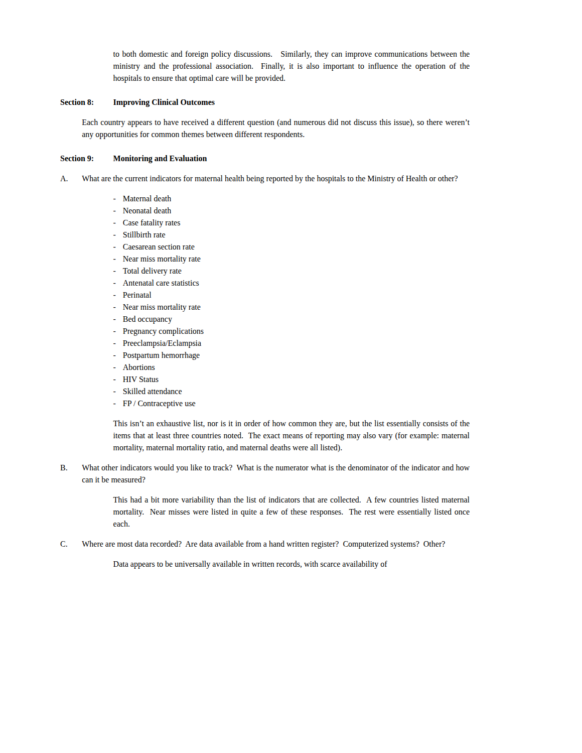to both domestic and foreign policy discussions. Similarly, they can improve communications between the ministry and the professional association. Finally, it is also important to influence the operation of the hospitals to ensure that optimal care will be provided.
Section 8: Improving Clinical Outcomes
Each country appears to have received a different question (and numerous did not discuss this issue), so there weren’t any opportunities for common themes between different respondents.
Section 9: Monitoring and Evaluation
A. What are the current indicators for maternal health being reported by the hospitals to the Ministry of Health or other?
Maternal death
Neonatal death
Case fatality rates
Stillbirth rate
Caesarean section rate
Near miss mortality rate
Total delivery rate
Antenatal care statistics
Perinatal
Near miss mortality rate
Bed occupancy
Pregnancy complications
Preeclampsia/Eclampsia
Postpartum hemorrhage
Abortions
HIV Status
Skilled attendance
FP / Contraceptive use
This isn’t an exhaustive list, nor is it in order of how common they are, but the list essentially consists of the items that at least three countries noted. The exact means of reporting may also vary (for example: maternal mortality, maternal mortality ratio, and maternal deaths were all listed).
B. What other indicators would you like to track? What is the numerator what is the denominator of the indicator and how can it be measured?
This had a bit more variability than the list of indicators that are collected. A few countries listed maternal mortality. Near misses were listed in quite a few of these responses. The rest were essentially listed once each.
C. Where are most data recorded? Are data available from a hand written register? Computerized systems? Other?
Data appears to be universally available in written records, with scarce availability of